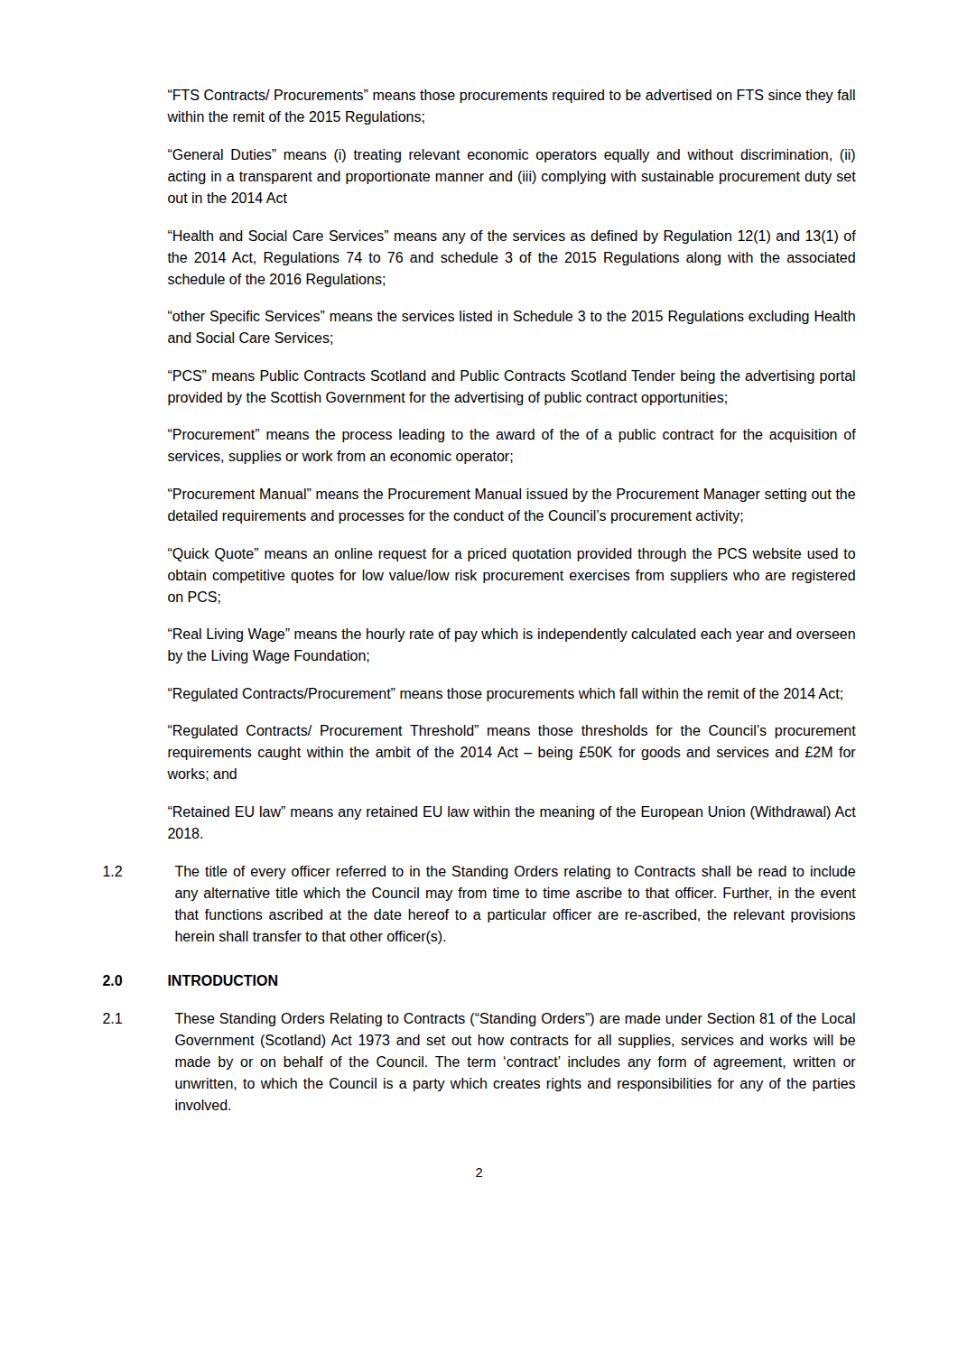“FTS Contracts/ Procurements” means those procurements required to be advertised on FTS since they fall within the remit of the 2015 Regulations;
“General Duties” means (i) treating relevant economic operators equally and without discrimination, (ii) acting in a transparent and proportionate manner and (iii) complying with sustainable procurement duty set out in the 2014 Act
“Health and Social Care Services” means any of the services as defined by Regulation 12(1) and 13(1) of the 2014 Act, Regulations 74 to 76 and schedule 3 of the 2015 Regulations along with the associated schedule of the 2016 Regulations;
“other Specific Services” means the services listed in Schedule 3 to the 2015 Regulations excluding Health and Social Care Services;
“PCS” means Public Contracts Scotland and Public Contracts Scotland Tender being the advertising portal provided by the Scottish Government for the advertising of public contract opportunities;
“Procurement” means the process leading to the award of the of a public contract for the acquisition of services, supplies or work from an economic operator;
“Procurement Manual” means the Procurement Manual issued by the Procurement Manager setting out the detailed requirements and processes for the conduct of the Council’s procurement activity;
“Quick Quote” means an online request for a priced quotation provided through the PCS website used to obtain competitive quotes for low value/low risk procurement exercises from suppliers who are registered on PCS;
“Real Living Wage” means the hourly rate of pay which is independently calculated each year and overseen by the Living Wage Foundation;
“Regulated Contracts/Procurement” means those procurements which fall within the remit of the 2014 Act;
“Regulated Contracts/ Procurement Threshold” means those thresholds for the Council’s procurement requirements caught within the ambit of the 2014 Act – being £50K for goods and services and £2M for works; and
“Retained EU law” means any retained EU law within the meaning of the European Union (Withdrawal) Act 2018.
1.2
The title of every officer referred to in the Standing Orders relating to Contracts shall be read to include any alternative title which the Council may from time to time ascribe to that officer. Further, in the event that functions ascribed at the date hereof to a particular officer are re-ascribed, the relevant provisions herein shall transfer to that other officer(s).
2.0 Introduction
2.1
These Standing Orders Relating to Contracts (“Standing Orders”) are made under Section 81 of the Local Government (Scotland) Act 1973 and set out how contracts for all supplies, services and works will be made by or on behalf of the Council. The term ‘contract’ includes any form of agreement, written or unwritten, to which the Council is a party which creates rights and responsibilities for any of the parties involved.
2